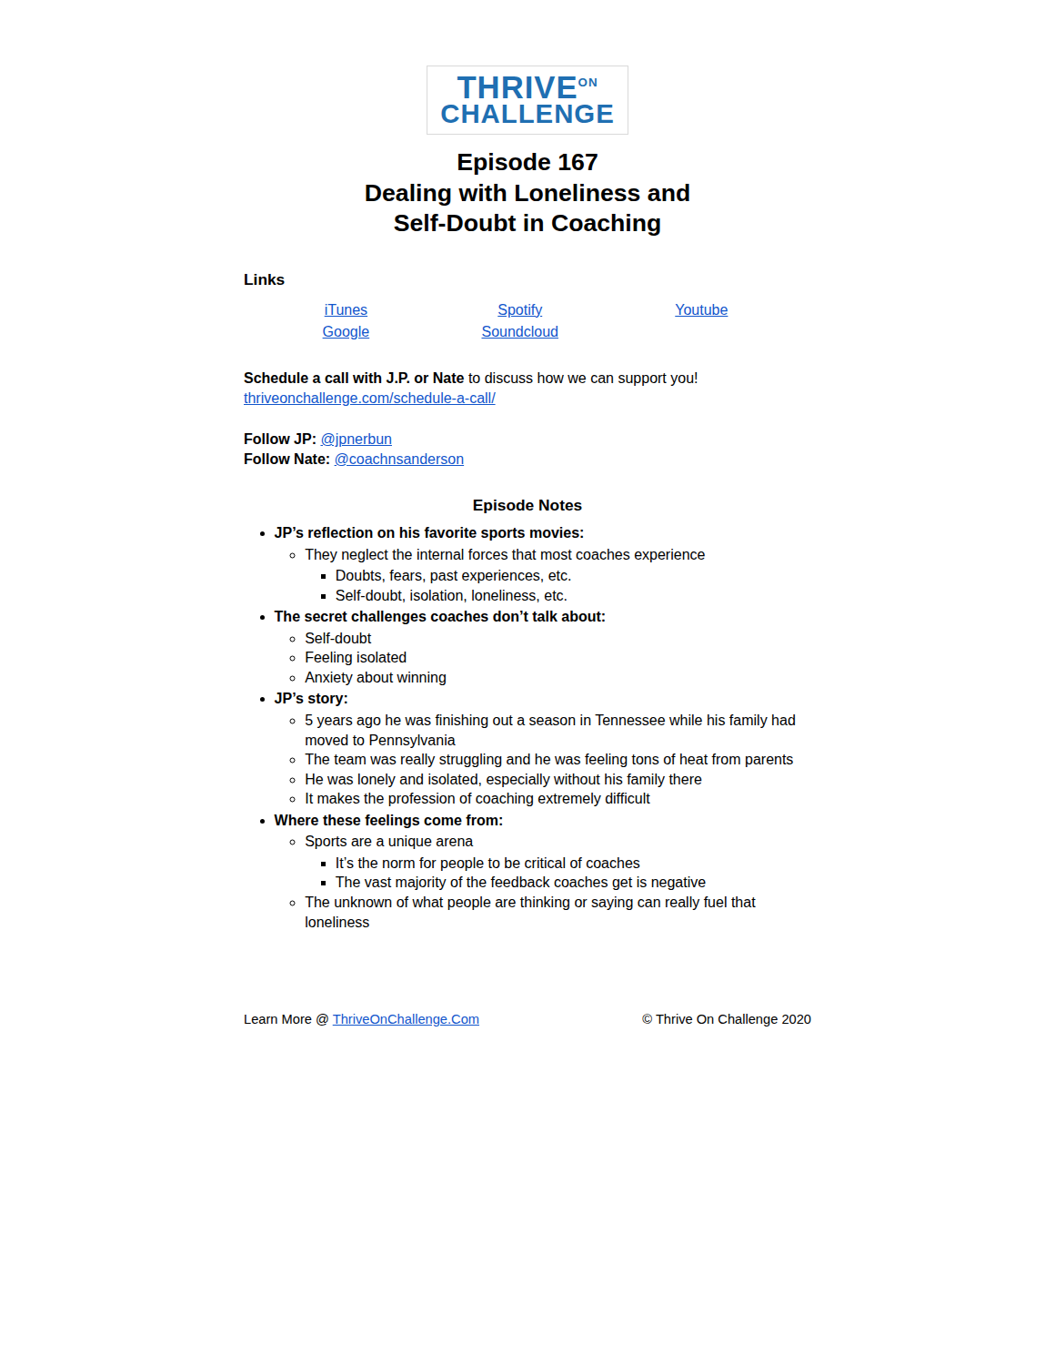THRIVEON CHALLENGE
Episode 167
Dealing with Loneliness and
Self-Doubt in Coaching
Links
| iTunes | Spotify | Youtube |
| Google | Soundcloud | |
Schedule a call with J.P. or Nate to discuss how we can support you!
thriveonchallenge.com/schedule-a-call/
Follow JP: @jpnerbun
Follow Nate: @coachnsanderson
Episode Notes
JP’s reflection on his favorite sports movies:
They neglect the internal forces that most coaches experience
Doubts, fears, past experiences, etc.
Self-doubt, isolation, loneliness, etc.
The secret challenges coaches don’t talk about:
Self-doubt
Feeling isolated
Anxiety about winning
JP’s story:
5 years ago he was finishing out a season in Tennessee while his family had moved to Pennsylvania
The team was really struggling and he was feeling tons of heat from parents
He was lonely and isolated, especially without his family there
It makes the profession of coaching extremely difficult
Where these feelings come from:
Sports are a unique arena
It’s the norm for people to be critical of coaches
The vast majority of the feedback coaches get is negative
The unknown of what people are thinking or saying can really fuel that loneliness
Learn More @ ThriveOnChallenge.Com
© Thrive On Challenge 2020